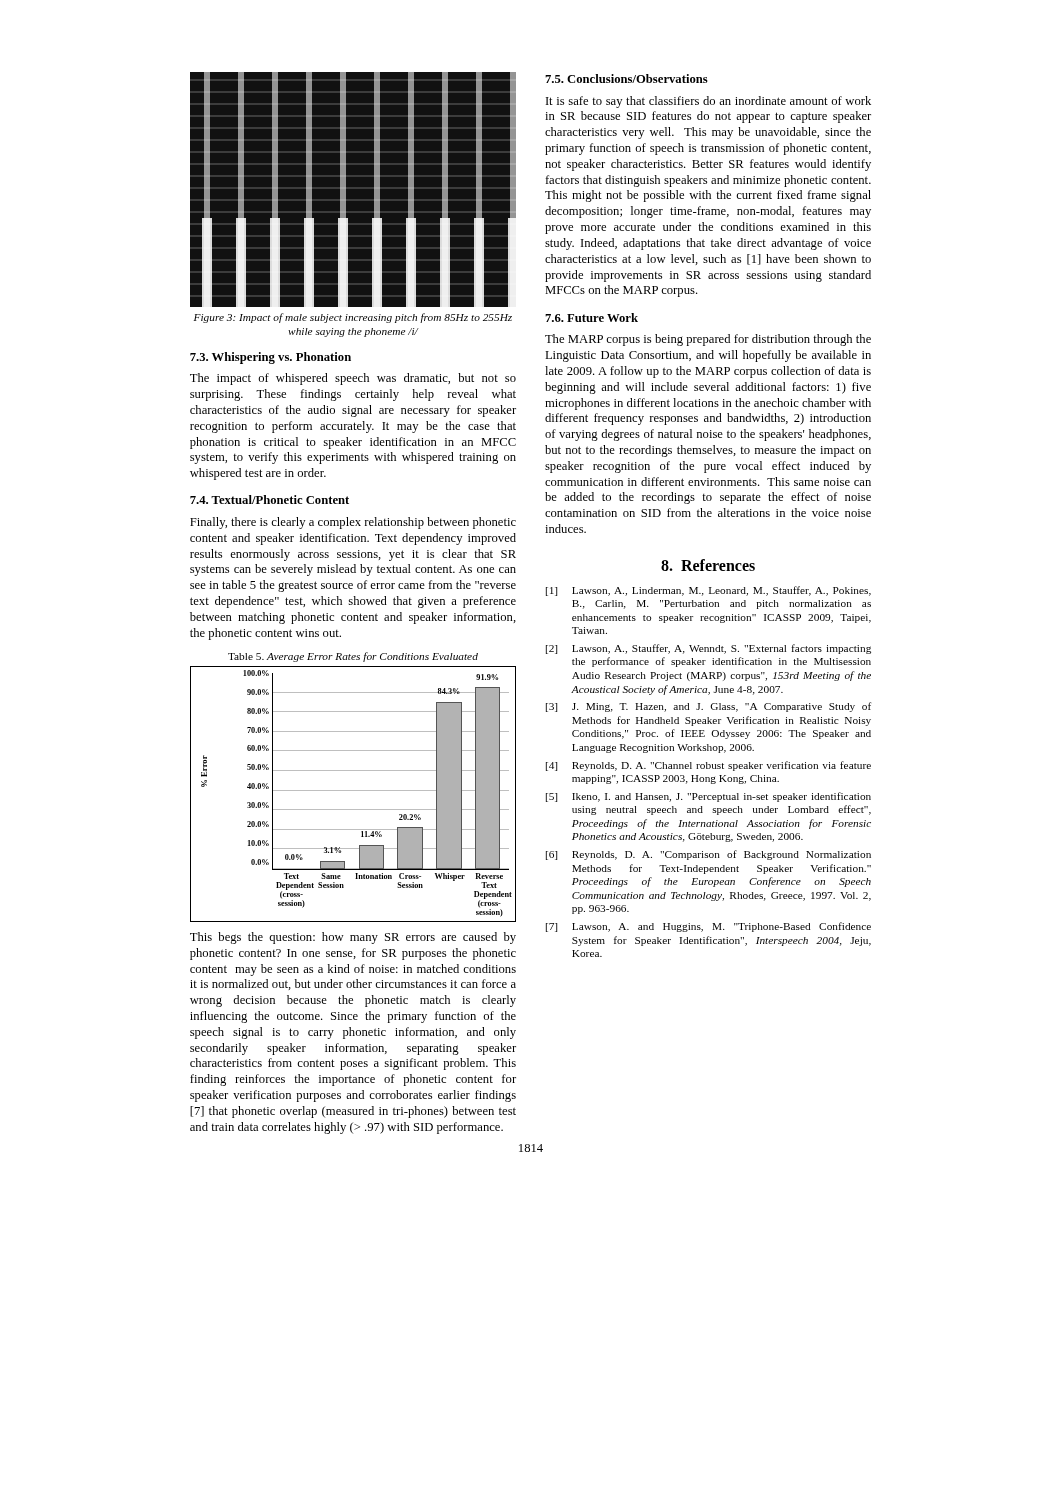Figure 3: Impact of male subject increasing pitch from 85Hz to 255Hz while saying the phoneme /i/
7.3. Whispering vs. Phonation
The impact of whispered speech was dramatic, but not so surprising. These findings certainly help reveal what characteristics of the audio signal are necessary for speaker recognition to perform accurately. It may be the case that phonation is critical to speaker identification in an MFCC system, to verify this experiments with whispered training on whispered test are in order.
7.4. Textual/Phonetic Content
Finally, there is clearly a complex relationship between phonetic content and speaker identification. Text dependency improved results enormously across sessions, yet it is clear that SR systems can be severely mislead by textual content. As one can see in table 5 the greatest source of error came from the "reverse text dependence" test, which showed that given a preference between matching phonetic content and speaker information, the phonetic content wins out.
Table 5. Average Error Rates for Conditions Evaluated
% Error
100.0% 90.0% 80.0% 70.0% 60.0% 50.0% 40.0% 30.0% 20.0% 10.0% 0.0%
0.0%
3.1%
11.4%
20.2%
84.3%
91.9%
Text Dependent (cross-session)
Same Session
Intonation
Cross-Session
Whisper
Reverse Text Dependent (cross-session)
This begs the question: how many SR errors are caused by phonetic content? In one sense, for SR purposes the phonetic content may be seen as a kind of noise: in matched conditions it is normalized out, but under other circumstances it can force a wrong decision because the phonetic match is clearly influencing the outcome. Since the primary function of the speech signal is to carry phonetic information, and only secondarily speaker information, separating speaker characteristics from content poses a significant problem. This finding reinforces the importance of phonetic content for speaker verification purposes and corroborates earlier findings [7] that phonetic overlap (measured in tri-phones) between test and train data correlates highly (> .97) with SID performance.
7.5. Conclusions/Observations
It is safe to say that classifiers do an inordinate amount of work in SR because SID features do not appear to capture speaker characteristics very well. This may be unavoidable, since the primary function of speech is transmission of phonetic content, not speaker characteristics. Better SR features would identify factors that distinguish speakers and minimize phonetic content. This might not be possible with the current fixed frame signal decomposition; longer time-frame, non-modal, features may prove more accurate under the conditions examined in this study. Indeed, adaptations that take direct advantage of voice characteristics at a low level, such as [1] have been shown to provide improvements in SR across sessions using standard MFCCs on the MARP corpus.
7.6. Future Work
The MARP corpus is being prepared for distribution through the Linguistic Data Consortium, and will hopefully be available in late 2009. A follow up to the MARP corpus collection of data is beginning and will include several additional factors: 1) five microphones in different locations in the anechoic chamber with different frequency responses and bandwidths, 2) introduction of varying degrees of natural noise to the speakers' headphones, but not to the recordings themselves, to measure the impact on speaker recognition of the pure vocal effect induced by communication in different environments. This same noise can be added to the recordings to separate the effect of noise contamination on SID from the alterations in the voice noise induces.
8. References
[1] Lawson, A., Linderman, M., Leonard, M., Stauffer, A., Pokines, B., Carlin, M. "Perturbation and pitch normalization as enhancements to speaker recognition" ICASSP 2009, Taipei, Taiwan.
[2] Lawson, A., Stauffer, A, Wenndt, S. "External factors impacting the performance of speaker identification in the Multisession Audio Research Project (MARP) corpus", 153rd Meeting of the Acoustical Society of America, June 4-8, 2007.
[3] J. Ming, T. Hazen, and J. Glass, "A Comparative Study of Methods for Handheld Speaker Verification in Realistic Noisy Conditions," Proc. of IEEE Odyssey 2006: The Speaker and Language Recognition Workshop, 2006.
[4] Reynolds, D. A. "Channel robust speaker verification via feature mapping", ICASSP 2003, Hong Kong, China.
[5] Ikeno, I. and Hansen, J. "Perceptual in-set speaker identification using neutral speech and speech under Lombard effect", Proceedings of the International Association for Forensic Phonetics and Acoustics, Göteburg, Sweden, 2006.
[6] Reynolds, D. A. "Comparison of Background Normalization Methods for Text-Independent Speaker Verification." Proceedings of the European Conference on Speech Communication and Technology, Rhodes, Greece, 1997. Vol. 2, pp. 963-966.
[7] Lawson, A. and Huggins, M. "Triphone-Based Confidence System for Speaker Identification", Interspeech 2004, Jeju, Korea.
1814